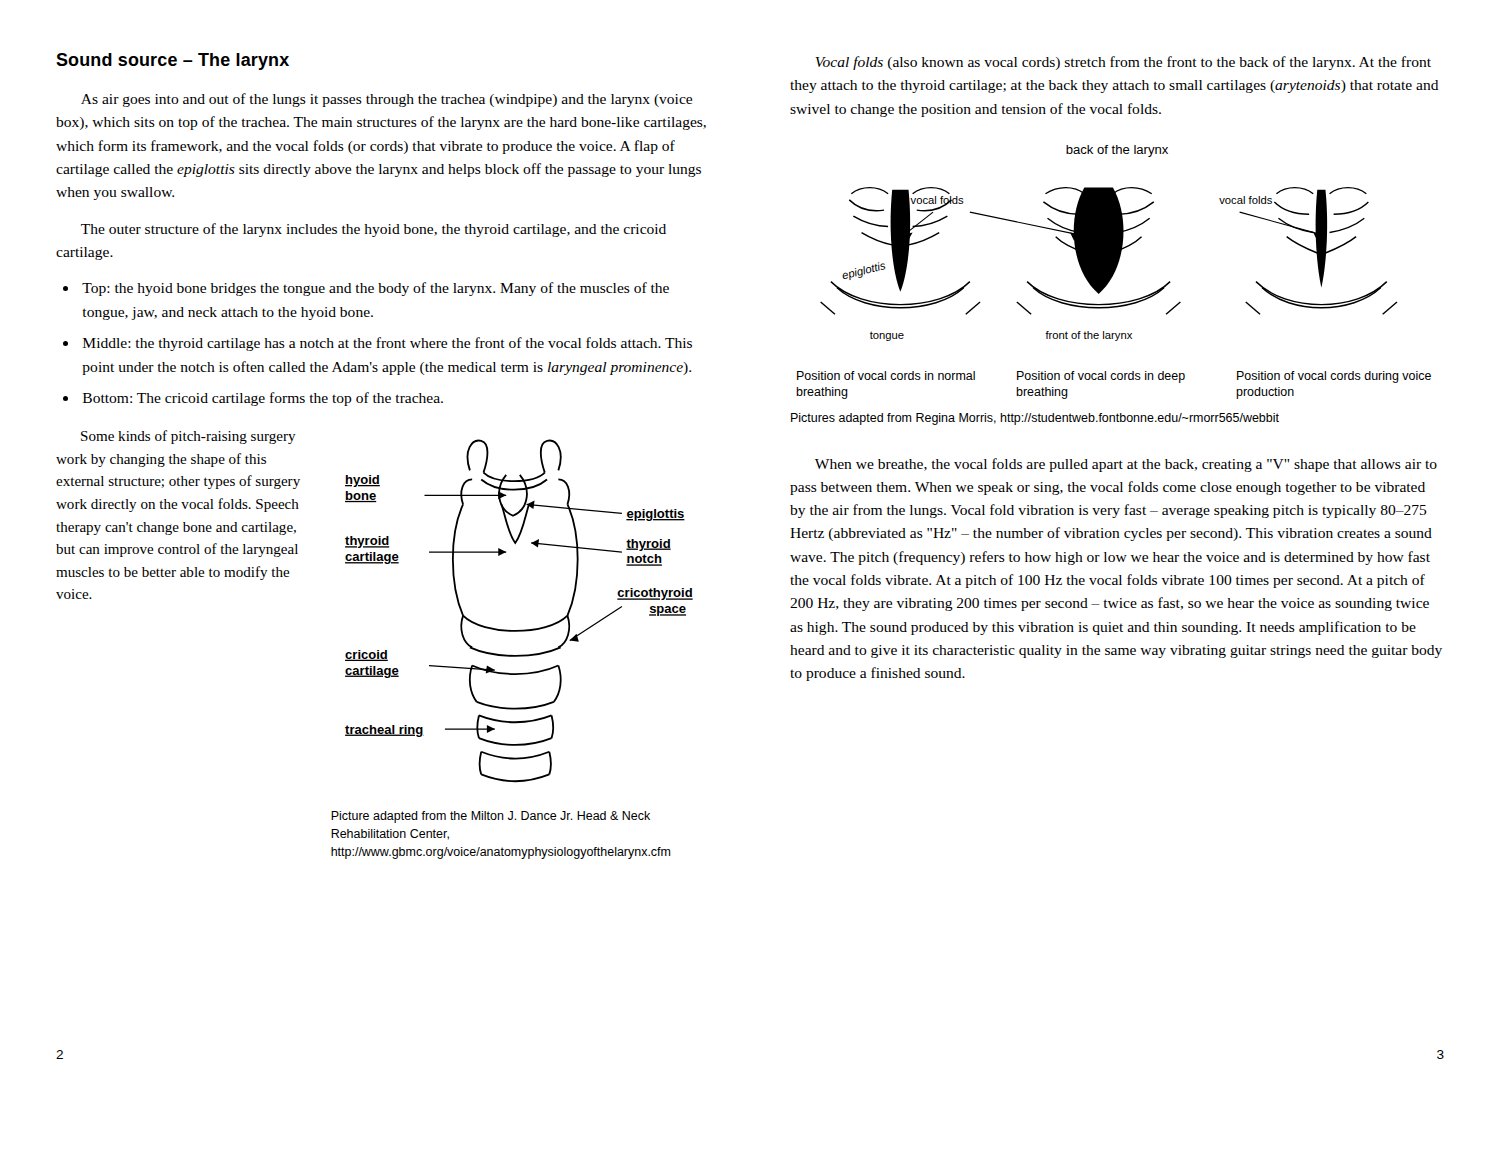Sound source – The larynx
As air goes into and out of the lungs it passes through the trachea (windpipe) and the larynx (voice box), which sits on top of the trachea. The main structures of the larynx are the hard bone-like cartilages, which form its framework, and the vocal folds (or cords) that vibrate to produce the voice. A flap of cartilage called the epiglottis sits directly above the larynx and helps block off the passage to your lungs when you swallow.
The outer structure of the larynx includes the hyoid bone, the thyroid cartilage, and the cricoid cartilage.
Top: the hyoid bone bridges the tongue and the body of the larynx. Many of the muscles of the tongue, jaw, and neck attach to the hyoid bone.
Middle: the thyroid cartilage has a notch at the front where the front of the vocal folds attach. This point under the notch is often called the Adam's apple (the medical term is laryngeal prominence).
Bottom: The cricoid cartilage forms the top of the trachea.
Some kinds of pitch-raising surgery work by changing the shape of this external structure; other types of surgery work directly on the vocal folds. Speech therapy can't change bone and cartilage, but can improve control of the laryngeal muscles to be better able to modify the voice.
hyoid bone epiglottis thyroid cartilage thyroid notch cricothyroid space cricoid cartilage tracheal ring
Picture adapted from the Milton J. Dance Jr. Head & Neck Rehabilitation Center, http://www.gbmc.org/voice/anatomyphysiologyofthelarynx.cfm
2
Vocal folds (also known as vocal cords) stretch from the front to the back of the larynx. At the front they attach to the thyroid cartilage; at the back they attach to small cartilages (arytenoids) that rotate and swivel to change the position and tension of the vocal folds.
back of the larynx
epiglottis tongue front of the larynx vocal folds vocal folds
Position of vocal cords in normal breathing
Position of vocal cords in deep breathing
Position of vocal cords during voice production
Pictures adapted from Regina Morris, http://studentweb.fontbonne.edu/~rmorr565/webbit
When we breathe, the vocal folds are pulled apart at the back, creating a "V" shape that allows air to pass between them. When we speak or sing, the vocal folds come close enough together to be vibrated by the air from the lungs. Vocal fold vibration is very fast – average speaking pitch is typically 80–275 Hertz (abbreviated as "Hz" – the number of vibration cycles per second). This vibration creates a sound wave. The pitch (frequency) refers to how high or low we hear the voice and is determined by how fast the vocal folds vibrate. At a pitch of 100 Hz the vocal folds vibrate 100 times per second. At a pitch of 200 Hz, they are vibrating 200 times per second – twice as fast, so we hear the voice as sounding twice as high. The sound produced by this vibration is quiet and thin sounding. It needs amplification to be heard and to give it its characteristic quality in the same way vibrating guitar strings need the guitar body to produce a finished sound.
3